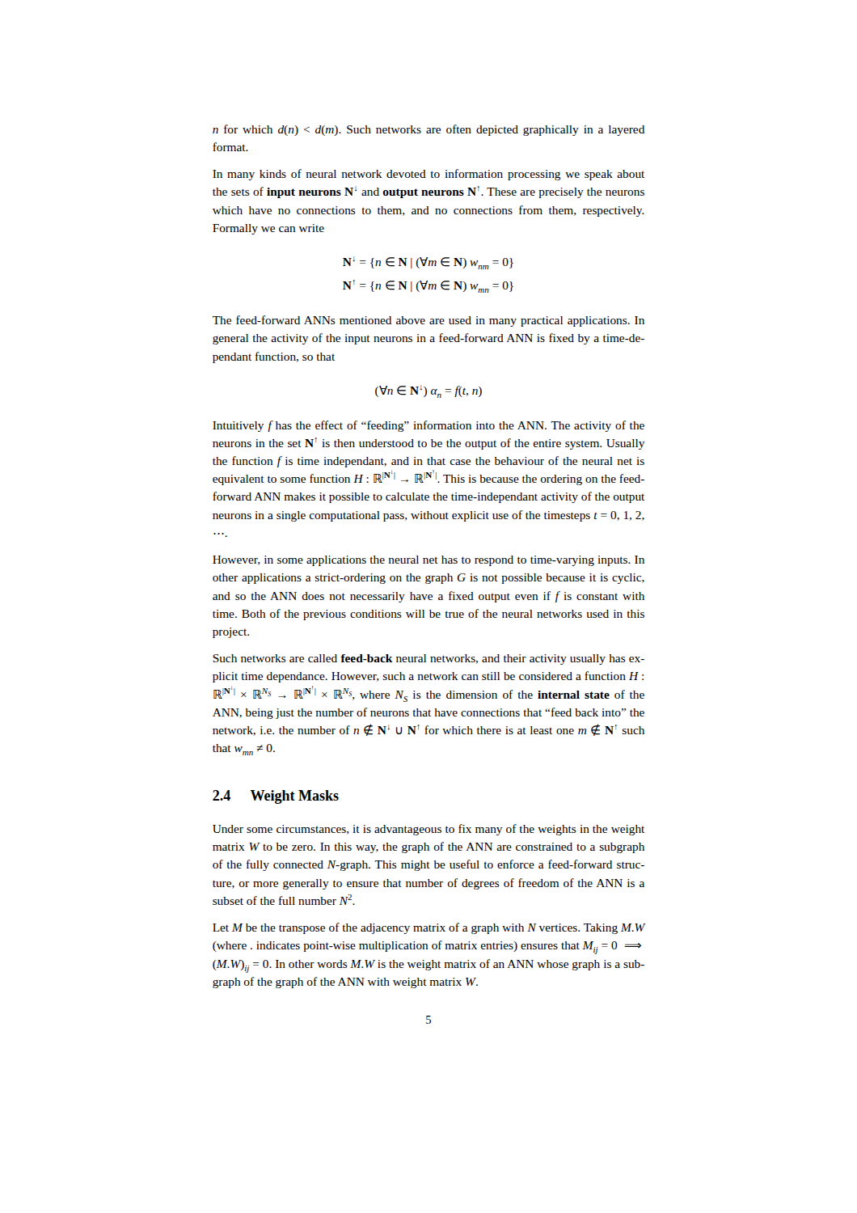n for which d(n) < d(m). Such networks are often depicted graphically in a layered format.
In many kinds of neural network devoted to information processing we speak about the sets of input neurons N↓ and output neurons N↑. These are precisely the neurons which have no connections to them, and no connections from them, respectively. Formally we can write
N↓ = {n ∈ N | (∀m ∈ N) wnm = 0} N↑ = {n ∈ N | (∀m ∈ N) wmn = 0}
The feed-forward ANNs mentioned above are used in many practical applications. In general the activity of the input neurons in a feed-forward ANN is fixed by a time-dependant function, so that
(∀n ∈ N↓) αn = f(t, n)
Intuitively f has the effect of “feeding” information into the ANN. The activity of the neurons in the set N↑ is then understood to be the output of the entire system. Usually the function f is time independant, and in that case the behaviour of the neural net is equivalent to some function H : ℝ|N↓| → ℝ|N↑|. This is because the ordering on the feed-forward ANN makes it possible to calculate the time-independant activity of the output neurons in a single computational pass, without explicit use of the timesteps t = 0, 1, 2, ⋯.
However, in some applications the neural net has to respond to time-varying inputs. In other applications a strict-ordering on the graph G is not possible because it is cyclic, and so the ANN does not necessarily have a fixed output even if f is constant with time. Both of the previous conditions will be true of the neural networks used in this project.
Such networks are called feed-back neural networks, and their activity usually has explicit time dependance. However, such a network can still be considered a function H : ℝ|N↓| × ℝNS → ℝ|N↑| × ℝNS, where NS is the dimension of the internal state of the ANN, being just the number of neurons that have connections that “feed back into” the network, i.e. the number of n ∉ N↓ ∪ N↑ for which there is at least one m ∉ N↑ such that wmn ≠ 0.
2.4 Weight Masks
Under some circumstances, it is advantageous to fix many of the weights in the weight matrix W to be zero. In this way, the graph of the ANN are constrained to a subgraph of the fully connected N-graph. This might be useful to enforce a feed-forward structure, or more generally to ensure that number of degrees of freedom of the ANN is a subset of the full number N2.
Let M be the transpose of the adjacency matrix of a graph with N vertices. Taking M.W (where . indicates point-wise multiplication of matrix entries) ensures that Mij = 0 ⟹ (M.W)ij = 0. In other words M.W is the weight matrix of an ANN whose graph is a subgraph of the graph of the ANN with weight matrix W.
5